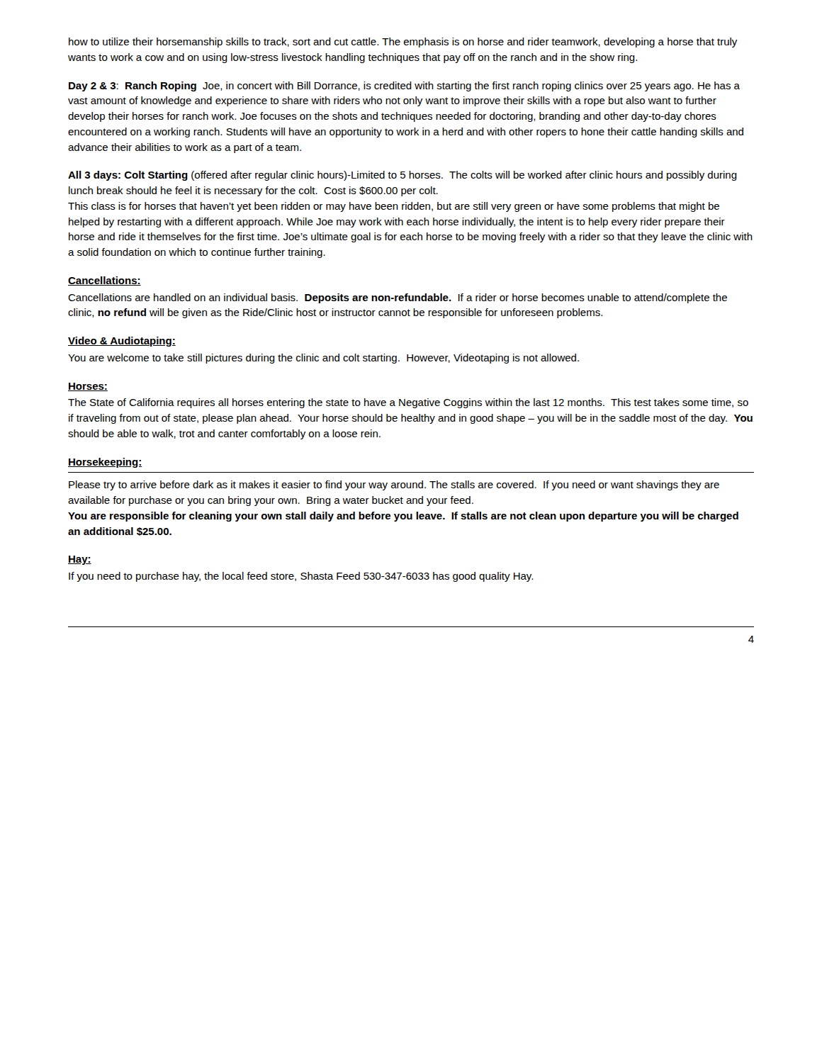how to utilize their horsemanship skills to track, sort and cut cattle. The emphasis is on horse and rider teamwork, developing a horse that truly wants to work a cow and on using low-stress livestock handling techniques that pay off on the ranch and in the show ring.
Day 2 & 3: Ranch Roping Joe, in concert with Bill Dorrance, is credited with starting the first ranch roping clinics over 25 years ago. He has a vast amount of knowledge and experience to share with riders who not only want to improve their skills with a rope but also want to further develop their horses for ranch work. Joe focuses on the shots and techniques needed for doctoring, branding and other day-to-day chores encountered on a working ranch. Students will have an opportunity to work in a herd and with other ropers to hone their cattle handing skills and advance their abilities to work as a part of a team.
All 3 days: Colt Starting (offered after regular clinic hours)-Limited to 5 horses. The colts will be worked after clinic hours and possibly during lunch break should he feel it is necessary for the colt. Cost is $600.00 per colt.
This class is for horses that haven’t yet been ridden or may have been ridden, but are still very green or have some problems that might be helped by restarting with a different approach. While Joe may work with each horse individually, the intent is to help every rider prepare their horse and ride it themselves for the first time. Joe’s ultimate goal is for each horse to be moving freely with a rider so that they leave the clinic with a solid foundation on which to continue further training.
Cancellations:
Cancellations are handled on an individual basis. Deposits are non-refundable. If a rider or horse becomes unable to attend/complete the clinic, no refund will be given as the Ride/Clinic host or instructor cannot be responsible for unforeseen problems.
Video & Audiotaping:
You are welcome to take still pictures during the clinic and colt starting. However, Videotaping is not allowed.
Horses:
The State of California requires all horses entering the state to have a Negative Coggins within the last 12 months. This test takes some time, so if traveling from out of state, please plan ahead. Your horse should be healthy and in good shape – you will be in the saddle most of the day. You should be able to walk, trot and canter comfortably on a loose rein.
Horsekeeping:
Please try to arrive before dark as it makes it easier to find your way around. The stalls are covered. If you need or want shavings they are available for purchase or you can bring your own. Bring a water bucket and your feed.
You are responsible for cleaning your own stall daily and before you leave. If stalls are not clean upon departure you will be charged an additional $25.00.
Hay:
If you need to purchase hay, the local feed store, Shasta Feed 530-347-6033 has good quality Hay.
4